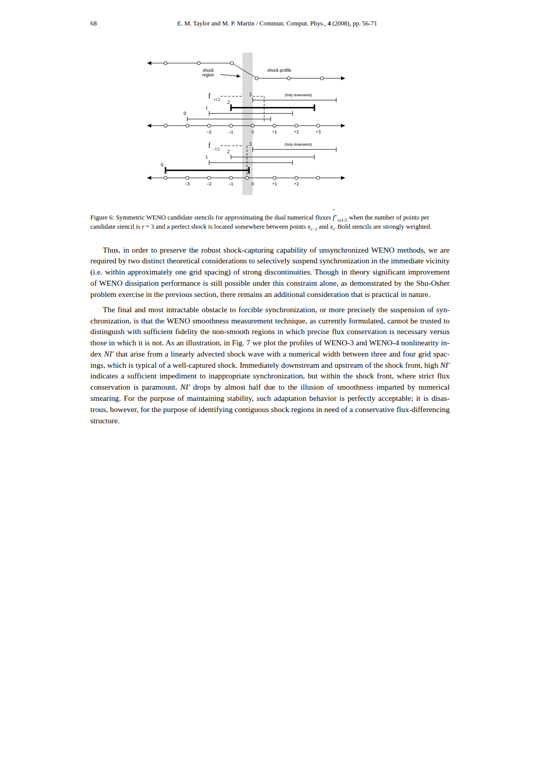68 E. M. Taylor and M. P. Martin / Commun. Comput. Phys., 4 (2008), pp. 56-71
shock region shock profile f +1/2 3 (fully downwind) 2 1 0 –2 –1 0 +1 +2 +3 f –1/2 3 (fully downwind) 2 1 0 –3 –2 –1 0 +1 +2
Figure 6: Symmetric WENO candidate stencils for approximating the dual numerical fluxes ̂f+i±1/2 when the number of points per candidate stencil is r = 3 and a perfect shock is located somewhere between points xi−1 and xi. Bold stencils are strongly weighted.
Thus, in order to preserve the robust shock-capturing capability of unsynchronized WENO methods, we are required by two distinct theoretical considerations to selectively suspend synchronization in the immediate vicinity (i.e. within approximately one grid spacing) of strong discontinuities. Though in theory significant improvement of WENO dissipation performance is still possible under this constraint alone, as demonstrated by the Shu-Osher problem exercise in the previous section, there remains an additional consideration that is practical in nature.
The final and most intractable obstacle to forcible synchronization, or more precisely the suspension of synchronization, is that the WENO smoothness measurement technique, as currently formulated, cannot be trusted to distinguish with sufficient fidelity the non-smooth regions in which precise flux conservation is necessary versus those in which it is not. As an illustration, in Fig. 7 we plot the profiles of WENO-3 and WENO-4 nonlinearity index NI′ that arise from a linearly advected shock wave with a numerical width between three and four grid spacings, which is typical of a well-captured shock. Immediately downstream and upstream of the shock front, high NI′ indicates a sufficient impediment to inappropriate synchronization, but within the shock front, where strict flux conservation is paramount, NI′ drops by almost half due to the illusion of smoothness imparted by numerical smearing. For the purpose of maintaining stability, such adaptation behavior is perfectly acceptable; it is disastrous, however, for the purpose of identifying contiguous shock regions in need of a conservative flux-differencing structure.